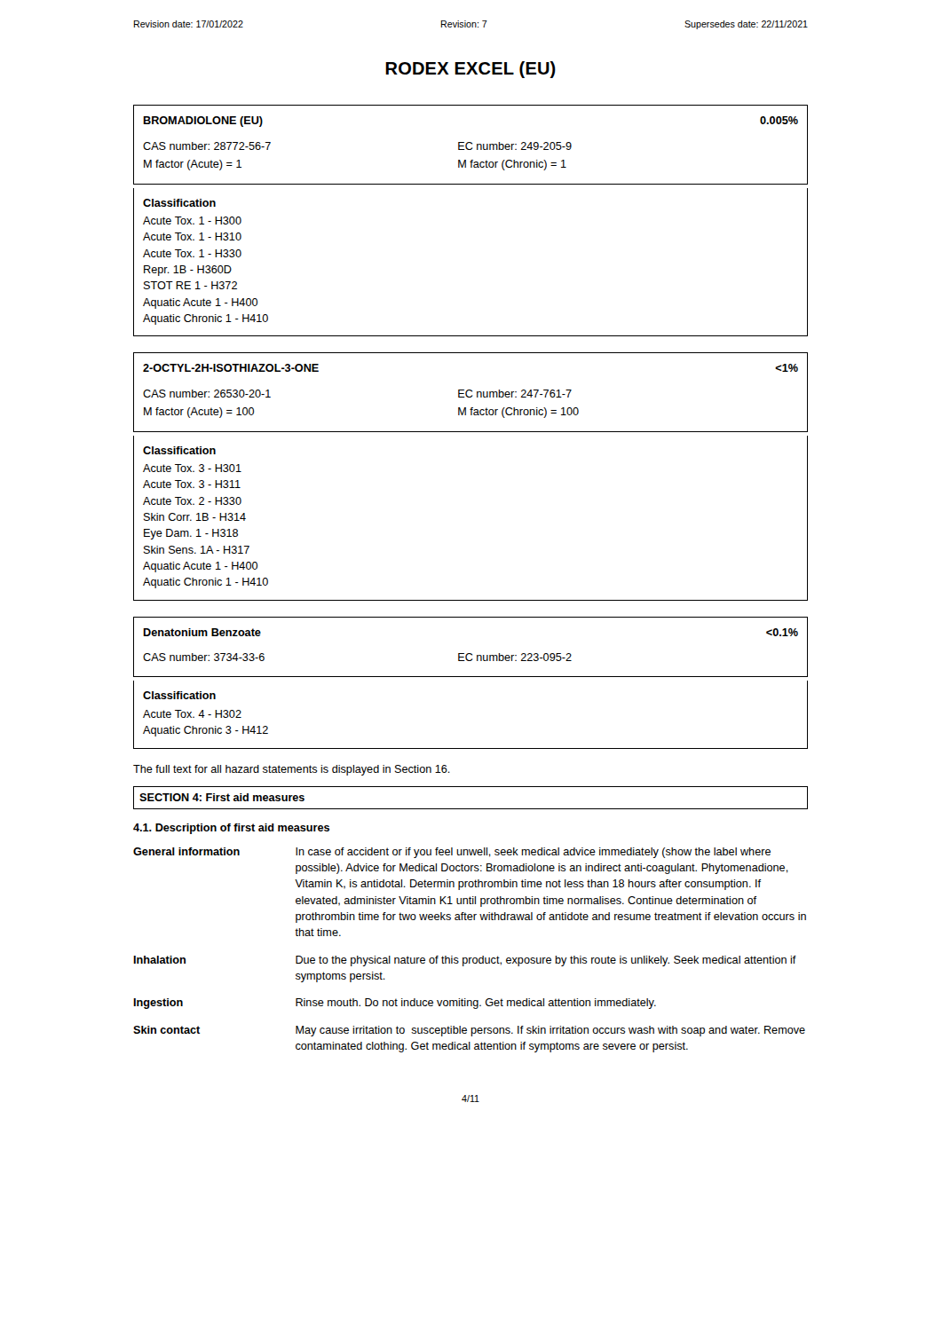Revision date: 17/01/2022 Revision: 7 Supersedes date: 22/11/2021
RODEX EXCEL (EU)
BROMADIOLONE (EU) 0.005%
CAS number: 28772-56-7
EC number: 249-205-9
M factor (Acute) = 1
M factor (Chronic) = 1
Classification
Acute Tox. 1 - H300
Acute Tox. 1 - H310
Acute Tox. 1 - H330
Repr. 1B - H360D
STOT RE 1 - H372
Aquatic Acute 1 - H400
Aquatic Chronic 1 - H410
2-OCTYL-2H-ISOTHIAZOL-3-ONE <1%
CAS number: 26530-20-1
EC number: 247-761-7
M factor (Acute) = 100
M factor (Chronic) = 100
Classification
Acute Tox. 3 - H301
Acute Tox. 3 - H311
Acute Tox. 2 - H330
Skin Corr. 1B - H314
Eye Dam. 1 - H318
Skin Sens. 1A - H317
Aquatic Acute 1 - H400
Aquatic Chronic 1 - H410
Denatonium Benzoate <0.1%
CAS number: 3734-33-6
EC number: 223-095-2
Classification
Acute Tox. 4 - H302
Aquatic Chronic 3 - H412
The full text for all hazard statements is displayed in Section 16.
SECTION 4: First aid measures
4.1. Description of first aid measures
| General information | In case of accident or if you feel unwell, seek medical advice immediately (show the label where possible). Advice for Medical Doctors: Bromadiolone is an indirect anti-coagulant. Phytomenadione, Vitamin K, is antidotal. Determin prothrombin time not less than 18 hours after consumption. If elevated, administer Vitamin K1 until prothrombin time normalises. Continue determination of prothrombin time for two weeks after withdrawal of antidote and resume treatment if elevation occurs in that time. |
| Inhalation | Due to the physical nature of this product, exposure by this route is unlikely. Seek medical attention if symptoms persist. |
| Ingestion | Rinse mouth. Do not induce vomiting. Get medical attention immediately. |
| Skin contact | May cause irritation to susceptible persons. If skin irritation occurs wash with soap and water. Remove contaminated clothing. Get medical attention if symptoms are severe or persist. |
4/11